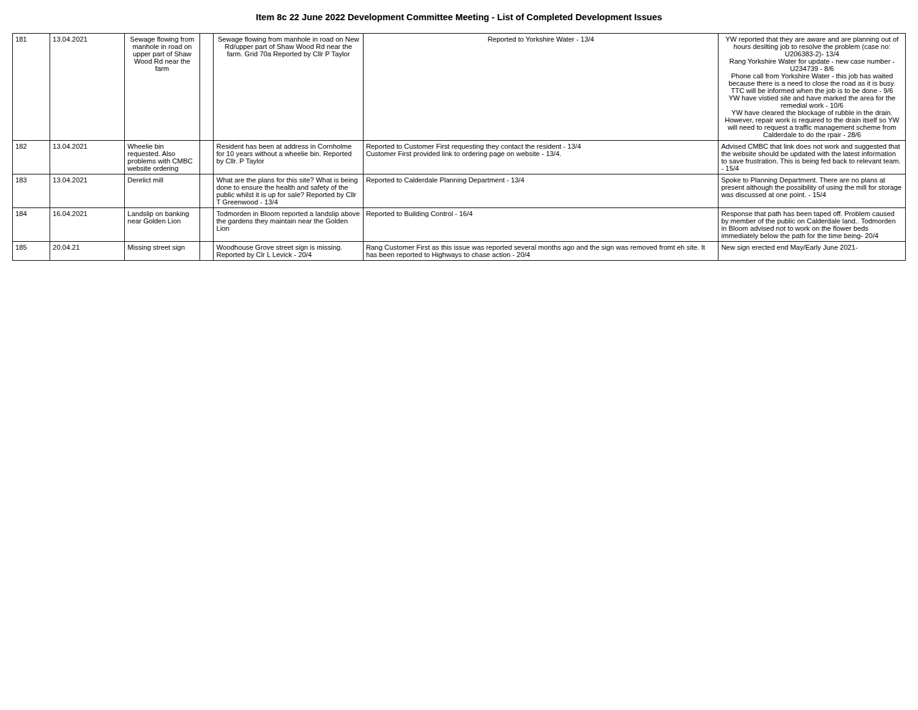Item 8c 22 June 2022 Development Committee Meeting - List of Completed Development Issues
| 181 | 13.04.2021 | Sewage flowing from manhole in road on upper part of Shaw Wood Rd near the farm | | Sewage flowing from manhole in road on New Rd/upper part of Shaw Wood Rd near the farm. Grid 70a Reported by Cllr P Taylor | Reported to Yorkshire Water - 13/4 | YW reported that they are aware and are planning out of hours desilting job to resolve the problem (case no: U206383-2)- 13/4 Rang Yorkshire Water for update - new case number - U234739 - 8/6 Phone call from Yorkshire Water - this job has waited because there is a need to close the road as it is busy. TTC will be informed when the job is to be done - 9/6 YW have vistied site and have marked the area for the remedial work - 10/6 YW have cleared the blockage of rubble in the drain. However, repair work is required to the drain itself so YW will need to request a traffic management scheme from Calderdale to do the rpair - 28/6 |
| 182 | 13.04.2021 | Wheelie bin requested. Also problems with CMBC website ordering | | Resident has been at address in Cornholme for 10 years without a wheelie bin. Reported by Cllr. P Taylor | Reported to Customer First requesting they contact the resident - 13/4 Customer First provided link to ordering page on website - 13/4. | Advised CMBC that link does not work and suggested that the website should be updated with the latest information to save frustration. This is being fed back to relevant team. - 15/4 |
| 183 | 13.04.2021 | Derelict mill | | What are the plans for this site? What is being done to ensure the health and safety of the public whilst it is up for sale? Reported by Cllr T Greenwood - 13/4 | Reported to Calderdale Planning Department - 13/4 | Spoke to Planning Department. There are no plans at present although the possibility of using the mill for storage was discussed at one point. - 15/4 |
| 184 | 16.04.2021 | Landslip on banking near Golden Lion | | Todmorden in Bloom reported a landslip above the gardens they maintain near the Golden Lion | Reported to Building Control - 16/4 | Response that path has been taped off. Problem caused by member of the public on Calderdale land.. Todmorden in Bloom advised not to work on the flower beds immediately below the path for the time being- 20/4 |
| 185 | 20.04.21 | Missing street sign | | Woodhouse Grove street sign is missing. Reported by Clr L Levick - 20/4 | Rang Customer First as this issue was reported several months ago and the sign was removed fromt eh site. It has been reported to Highways to chase action - 20/4 | New sign erected end May/Early June 2021- |